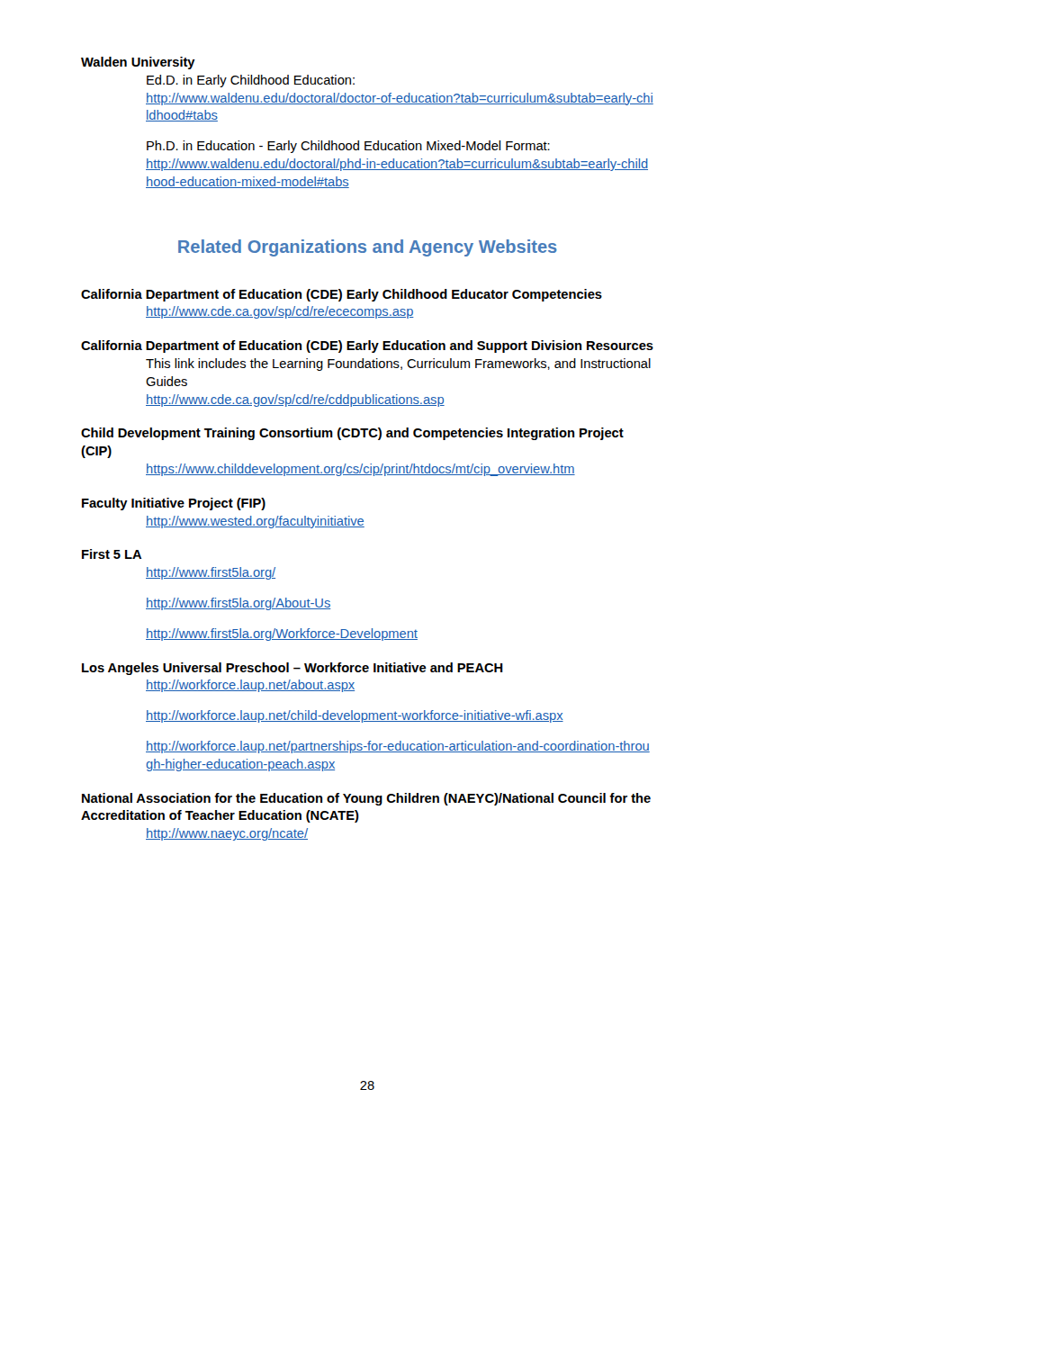Walden University
Ed.D. in Early Childhood Education:
http://www.waldenu.edu/doctoral/doctor-of-education?tab=curriculum&subtab=early-childhood#tabs
Ph.D. in Education - Early Childhood Education Mixed-Model Format:
http://www.waldenu.edu/doctoral/phd-in-education?tab=curriculum&subtab=early-childhood-education-mixed-model#tabs
Related Organizations and Agency Websites
California Department of Education (CDE) Early Childhood Educator Competencies
http://www.cde.ca.gov/sp/cd/re/ececomps.asp
California Department of Education (CDE) Early Education and Support Division Resources
This link includes the Learning Foundations, Curriculum Frameworks, and Instructional Guides
http://www.cde.ca.gov/sp/cd/re/cddpublications.asp
Child Development Training Consortium (CDTC) and Competencies Integration Project (CIP)
https://www.childdevelopment.org/cs/cip/print/htdocs/mt/cip_overview.htm
Faculty Initiative Project (FIP)
http://www.wested.org/facultyinitiative
First 5 LA
http://www.first5la.org/
http://www.first5la.org/About-Us
http://www.first5la.org/Workforce-Development
Los Angeles Universal Preschool – Workforce Initiative and PEACH
http://workforce.laup.net/about.aspx
http://workforce.laup.net/child-development-workforce-initiative-wfi.aspx
http://workforce.laup.net/partnerships-for-education-articulation-and-coordination-through-higher-education-peach.aspx
National Association for the Education of Young Children (NAEYC)/National Council for the Accreditation of Teacher Education (NCATE)
http://www.naeyc.org/ncate/
28